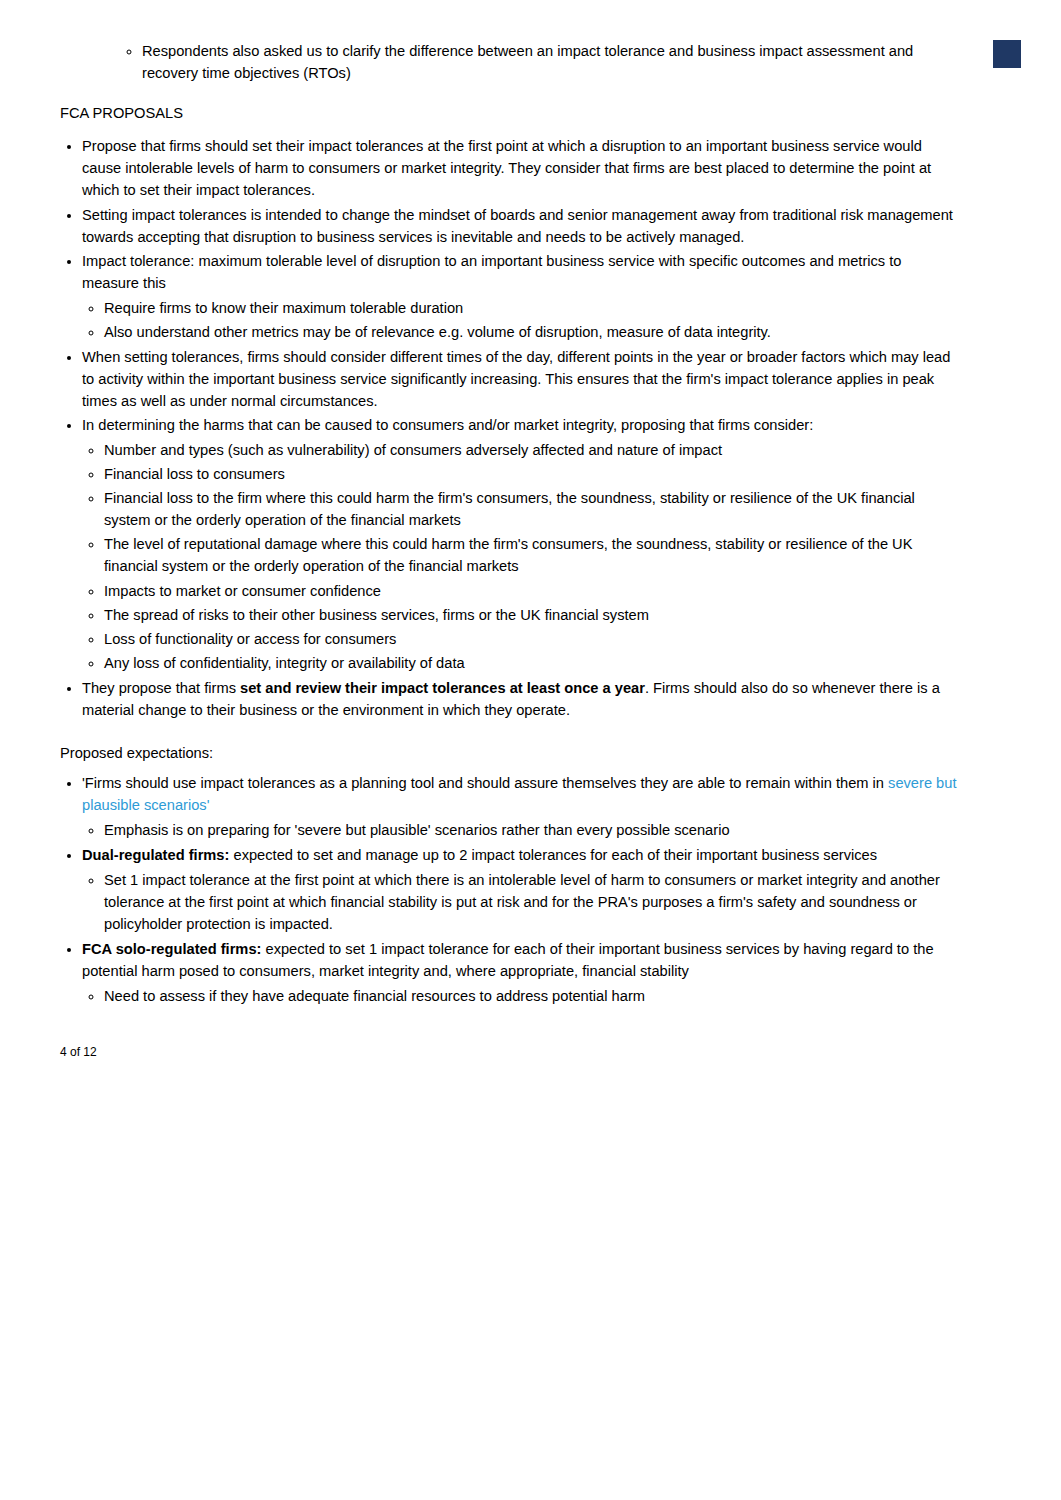Respondents also asked us to clarify the difference between an impact tolerance and business impact assessment and recovery time objectives (RTOs)
FCA PROPOSALS
Propose that firms should set their impact tolerances at the first point at which a disruption to an important business service would cause intolerable levels of harm to consumers or market integrity. They consider that firms are best placed to determine the point at which to set their impact tolerances.
Setting impact tolerances is intended to change the mindset of boards and senior management away from traditional risk management towards accepting that disruption to business services is inevitable and needs to be actively managed.
Impact tolerance: maximum tolerable level of disruption to an important business service with specific outcomes and metrics to measure this
Require firms to know their maximum tolerable duration
Also understand other metrics may be of relevance e.g. volume of disruption, measure of data integrity.
When setting tolerances, firms should consider different times of the day, different points in the year or broader factors which may lead to activity within the important business service significantly increasing. This ensures that the firm's impact tolerance applies in peak times as well as under normal circumstances.
In determining the harms that can be caused to consumers and/or market integrity, proposing that firms consider:
Number and types (such as vulnerability) of consumers adversely affected and nature of impact
Financial loss to consumers
Financial loss to the firm where this could harm the firm's consumers, the soundness, stability or resilience of the UK financial system or the orderly operation of the financial markets
The level of reputational damage where this could harm the firm's consumers, the soundness, stability or resilience of the UK financial system or the orderly operation of the financial markets
Impacts to market or consumer confidence
The spread of risks to their other business services, firms or the UK financial system
Loss of functionality or access for consumers
Any loss of confidentiality, integrity or availability of data
They propose that firms set and review their impact tolerances at least once a year. Firms should also do so whenever there is a material change to their business or the environment in which they operate.
Proposed expectations:
'Firms should use impact tolerances as a planning tool and should assure themselves they are able to remain within them in severe but plausible scenarios'
Emphasis is on preparing for 'severe but plausible' scenarios rather than every possible scenario
Dual-regulated firms: expected to set and manage up to 2 impact tolerances for each of their important business services
Set 1 impact tolerance at the first point at which there is an intolerable level of harm to consumers or market integrity and another tolerance at the first point at which financial stability is put at risk and for the PRA's purposes a firm's safety and soundness or policyholder protection is impacted.
FCA solo-regulated firms: expected to set 1 impact tolerance for each of their important business services by having regard to the potential harm posed to consumers, market integrity and, where appropriate, financial stability
Need to assess if they have adequate financial resources to address potential harm
4 of 12